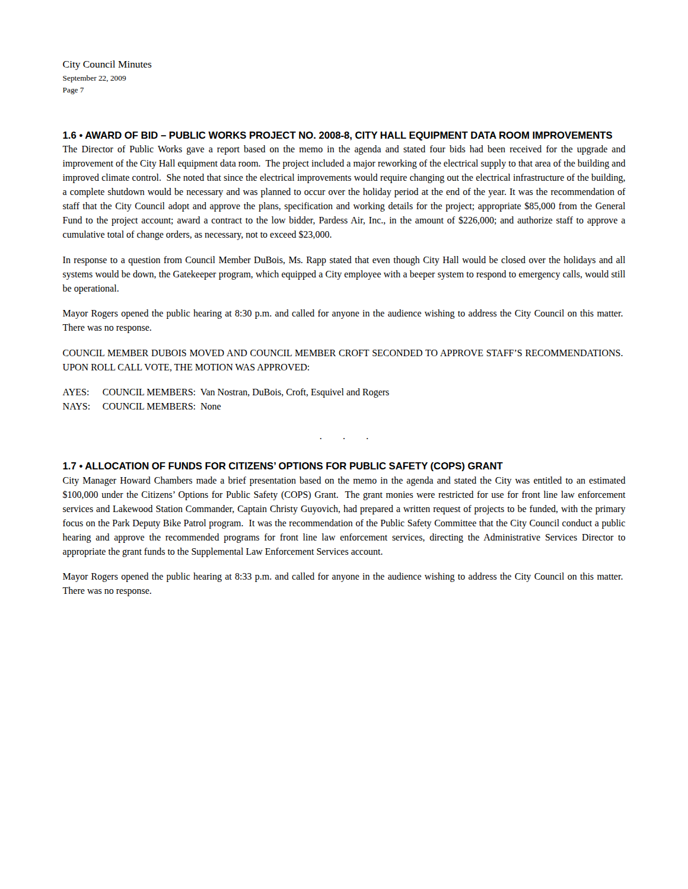City Council Minutes
September 22, 2009
Page 7
1.6 • AWARD OF BID – PUBLIC WORKS PROJECT NO. 2008-8, CITY HALL EQUIPMENT DATA ROOM IMPROVEMENTS
The Director of Public Works gave a report based on the memo in the agenda and stated four bids had been received for the upgrade and improvement of the City Hall equipment data room. The project included a major reworking of the electrical supply to that area of the building and improved climate control. She noted that since the electrical improvements would require changing out the electrical infrastructure of the building, a complete shutdown would be necessary and was planned to occur over the holiday period at the end of the year. It was the recommendation of staff that the City Council adopt and approve the plans, specification and working details for the project; appropriate $85,000 from the General Fund to the project account; award a contract to the low bidder, Pardess Air, Inc., in the amount of $226,000; and authorize staff to approve a cumulative total of change orders, as necessary, not to exceed $23,000.
In response to a question from Council Member DuBois, Ms. Rapp stated that even though City Hall would be closed over the holidays and all systems would be down, the Gatekeeper program, which equipped a City employee with a beeper system to respond to emergency calls, would still be operational.
Mayor Rogers opened the public hearing at 8:30 p.m. and called for anyone in the audience wishing to address the City Council on this matter. There was no response.
COUNCIL MEMBER DUBOIS MOVED AND COUNCIL MEMBER CROFT SECONDED TO APPROVE STAFF’S RECOMMENDATIONS. UPON ROLL CALL VOTE, THE MOTION WAS APPROVED:
AYES: COUNCIL MEMBERS: Van Nostran, DuBois, Croft, Esquivel and Rogers NAYS: COUNCIL MEMBERS: None
...
1.7 • ALLOCATION OF FUNDS FOR CITIZENS’ OPTIONS FOR PUBLIC SAFETY (COPS) GRANT
City Manager Howard Chambers made a brief presentation based on the memo in the agenda and stated the City was entitled to an estimated $100,000 under the Citizens’ Options for Public Safety (COPS) Grant. The grant monies were restricted for use for front line law enforcement services and Lakewood Station Commander, Captain Christy Guyovich, had prepared a written request of projects to be funded, with the primary focus on the Park Deputy Bike Patrol program. It was the recommendation of the Public Safety Committee that the City Council conduct a public hearing and approve the recommended programs for front line law enforcement services, directing the Administrative Services Director to appropriate the grant funds to the Supplemental Law Enforcement Services account.
Mayor Rogers opened the public hearing at 8:33 p.m. and called for anyone in the audience wishing to address the City Council on this matter. There was no response.